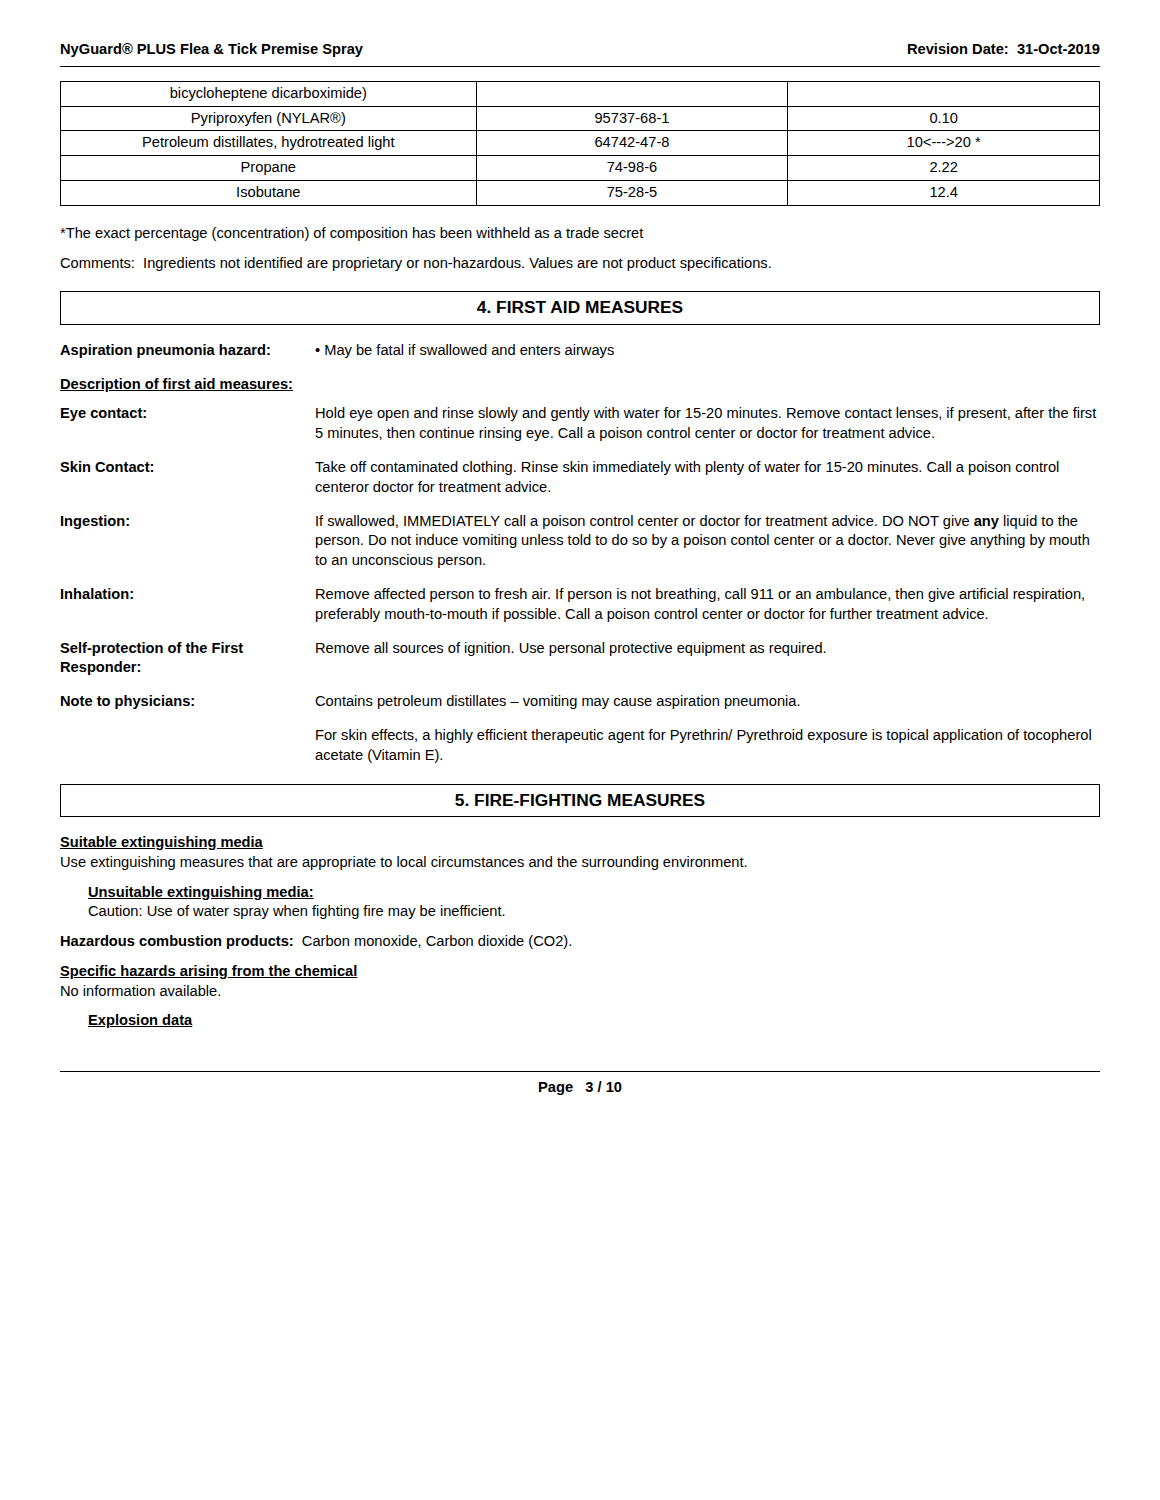NyGuard® PLUS Flea & Tick Premise Spray Revision Date: 31-Oct-2019
| bicycloheptene dicarboximide) | | |
| Pyriproxyfen (NYLAR®) | 95737-68-1 | 0.10 |
| Petroleum distillates, hydrotreated light | 64742-47-8 | 10<--->20 * |
| Propane | 74-98-6 | 2.22 |
| Isobutane | 75-28-5 | 12.4 |
*The exact percentage (concentration) of composition has been withheld as a trade secret
Comments: Ingredients not identified are proprietary or non-hazardous. Values are not product specifications.
4. FIRST AID MEASURES
Aspiration pneumonia hazard:
• May be fatal if swallowed and enters airways
Description of first aid measures:
Eye contact:
Hold eye open and rinse slowly and gently with water for 15-20 minutes. Remove contact lenses, if present, after the first 5 minutes, then continue rinsing eye. Call a poison control center or doctor for treatment advice.
Skin Contact:
Take off contaminated clothing. Rinse skin immediately with plenty of water for 15-20 minutes. Call a poison control centeror doctor for treatment advice.
Ingestion:
If swallowed, IMMEDIATELY call a poison control center or doctor for treatment advice. DO NOT give any liquid to the person. Do not induce vomiting unless told to do so by a poison contol center or a doctor. Never give anything by mouth to an unconscious person.
Inhalation:
Remove affected person to fresh air. If person is not breathing, call 911 or an ambulance, then give artificial respiration, preferably mouth-to-mouth if possible. Call a poison control center or doctor for further treatment advice.
Self-protection of the First Responder:
Remove all sources of ignition. Use personal protective equipment as required.
Note to physicians:
Contains petroleum distillates – vomiting may cause aspiration pneumonia.
For skin effects, a highly efficient therapeutic agent for Pyrethrin/ Pyrethroid exposure is topical application of tocopherol acetate (Vitamin E).
5. FIRE-FIGHTING MEASURES
Suitable extinguishing media
Use extinguishing measures that are appropriate to local circumstances and the surrounding environment.
Unsuitable extinguishing media:
Caution: Use of water spray when fighting fire may be inefficient.
Hazardous combustion products: Carbon monoxide, Carbon dioxide (CO2).
Specific hazards arising from the chemical
No information available.
Explosion data
Page 3 / 10